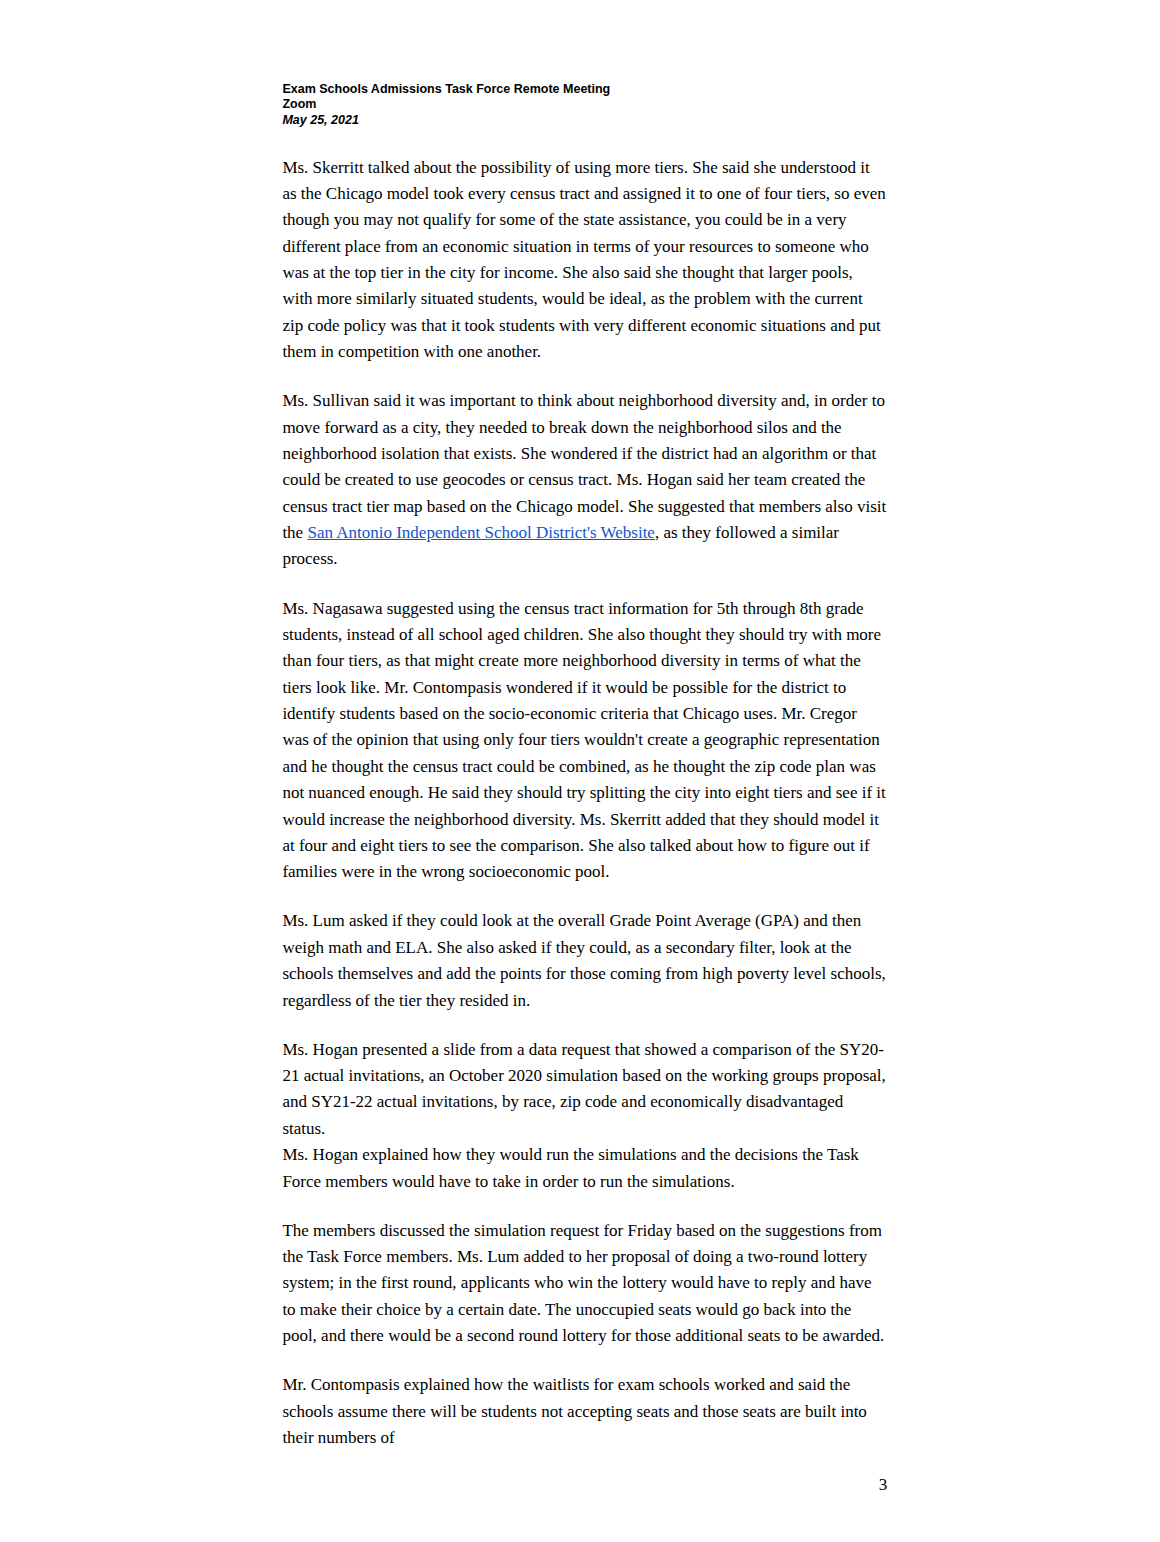Exam Schools Admissions Task Force Remote Meeting
Zoom
May 25, 2021
Ms. Skerritt talked about the possibility of using more tiers. She said she understood it as the Chicago model took every census tract and assigned it to one of four tiers, so even though you may not qualify for some of the state assistance, you could be in a very different place from an economic situation in terms of your resources to someone who was at the top tier in the city for income. She also said she thought that larger pools, with more similarly situated students, would be ideal, as the problem with the current zip code policy was that it took students with very different economic situations and put them in competition with one another.
Ms. Sullivan said it was important to think about neighborhood diversity and, in order to move forward as a city, they needed to break down the neighborhood silos and the neighborhood isolation that exists. She wondered if the district had an algorithm or that could be created to use geocodes or census tract. Ms. Hogan said her team created the census tract tier map based on the Chicago model. She suggested that members also visit the San Antonio Independent School District's Website, as they followed a similar process.
Ms. Nagasawa suggested using the census tract information for 5th through 8th grade students, instead of all school aged children. She also thought they should try with more than four tiers, as that might create more neighborhood diversity in terms of what the tiers look like. Mr. Contompasis wondered if it would be possible for the district to identify students based on the socio-economic criteria that Chicago uses. Mr. Cregor was of the opinion that using only four tiers wouldn't create a geographic representation and he thought the census tract could be combined, as he thought the zip code plan was not nuanced enough. He said they should try splitting the city into eight tiers and see if it would increase the neighborhood diversity. Ms. Skerritt added that they should model it at four and eight tiers to see the comparison. She also talked about how to figure out if families were in the wrong socioeconomic pool.
Ms. Lum asked if they could look at the overall Grade Point Average (GPA) and then weigh math and ELA. She also asked if they could, as a secondary filter, look at the schools themselves and add the points for those coming from high poverty level schools, regardless of the tier they resided in.
Ms. Hogan presented a slide from a data request that showed a comparison of the SY20-21 actual invitations, an October 2020 simulation based on the working groups proposal, and SY21-22 actual invitations, by race, zip code and economically disadvantaged status.
Ms. Hogan explained how they would run the simulations and the decisions the Task Force members would have to take in order to run the simulations.
The members discussed the simulation request for Friday based on the suggestions from the Task Force members. Ms. Lum added to her proposal of doing a two-round lottery system; in the first round, applicants who win the lottery would have to reply and have to make their choice by a certain date. The unoccupied seats would go back into the pool, and there would be a second round lottery for those additional seats to be awarded.
Mr. Contompasis explained how the waitlists for exam schools worked and said the schools assume there will be students not accepting seats and those seats are built into their numbers of
3